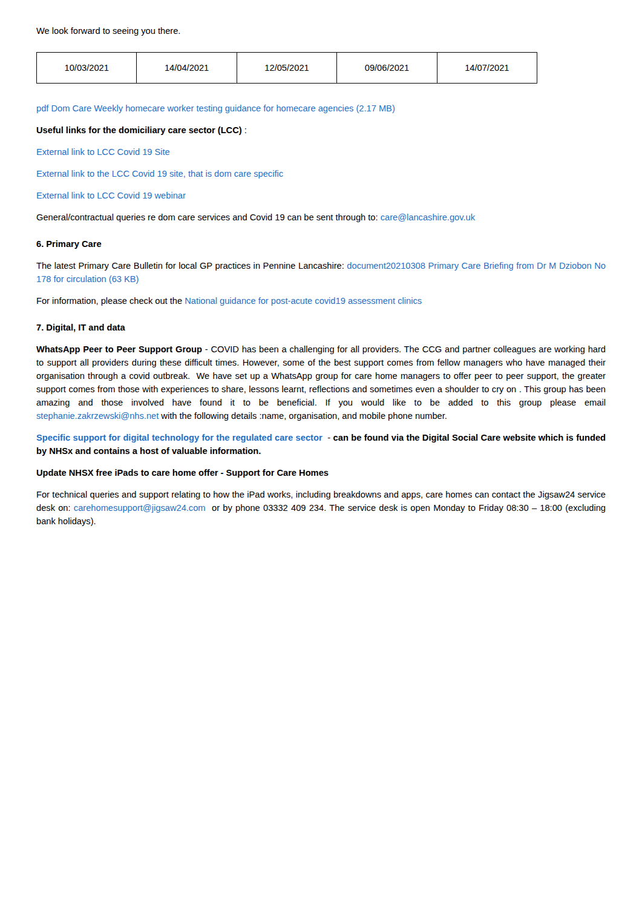We look forward to seeing you there.
| 10/03/2021 | 14/04/2021 | 12/05/2021 | 09/06/2021 | 14/07/2021 |
pdf Dom Care Weekly homecare worker testing guidance for homecare agencies (2.17 MB)
Useful links for the domiciliary care sector (LCC) :
External link to LCC Covid 19 Site
External link to the LCC Covid 19 site, that is dom care specific
External link to LCC Covid 19 webinar
General/contractual queries re dom care services and Covid 19 can be sent through to: care@lancashire.gov.uk
6. Primary Care
The latest Primary Care Bulletin for local GP practices in Pennine Lancashire: document20210308 Primary Care Briefing from Dr M Dziobon No 178 for circulation (63 KB)
For information, please check out the National guidance for post-acute covid19 assessment clinics
7. Digital, IT and data
WhatsApp Peer to Peer Support Group - COVID has been a challenging for all providers. The CCG and partner colleagues are working hard to support all providers during these difficult times. However, some of the best support comes from fellow managers who have managed their organisation through a covid outbreak. We have set up a WhatsApp group for care home managers to offer peer to peer support, the greater support comes from those with experiences to share, lessons learnt, reflections and sometimes even a shoulder to cry on . This group has been amazing and those involved have found it to be beneficial. If you would like to be added to this group please email stephanie.zakrzewski@nhs.net with the following details :name, organisation, and mobile phone number.
Specific support for digital technology for the regulated care sector - can be found via the Digital Social Care website which is funded by NHSx and contains a host of valuable information.
Update NHSX free iPads to care home offer - Support for Care Homes
For technical queries and support relating to how the iPad works, including breakdowns and apps, care homes can contact the Jigsaw24 service desk on: carehomesupport@jigsaw24.com or by phone 03332 409 234. The service desk is open Monday to Friday 08:30 – 18:00 (excluding bank holidays).